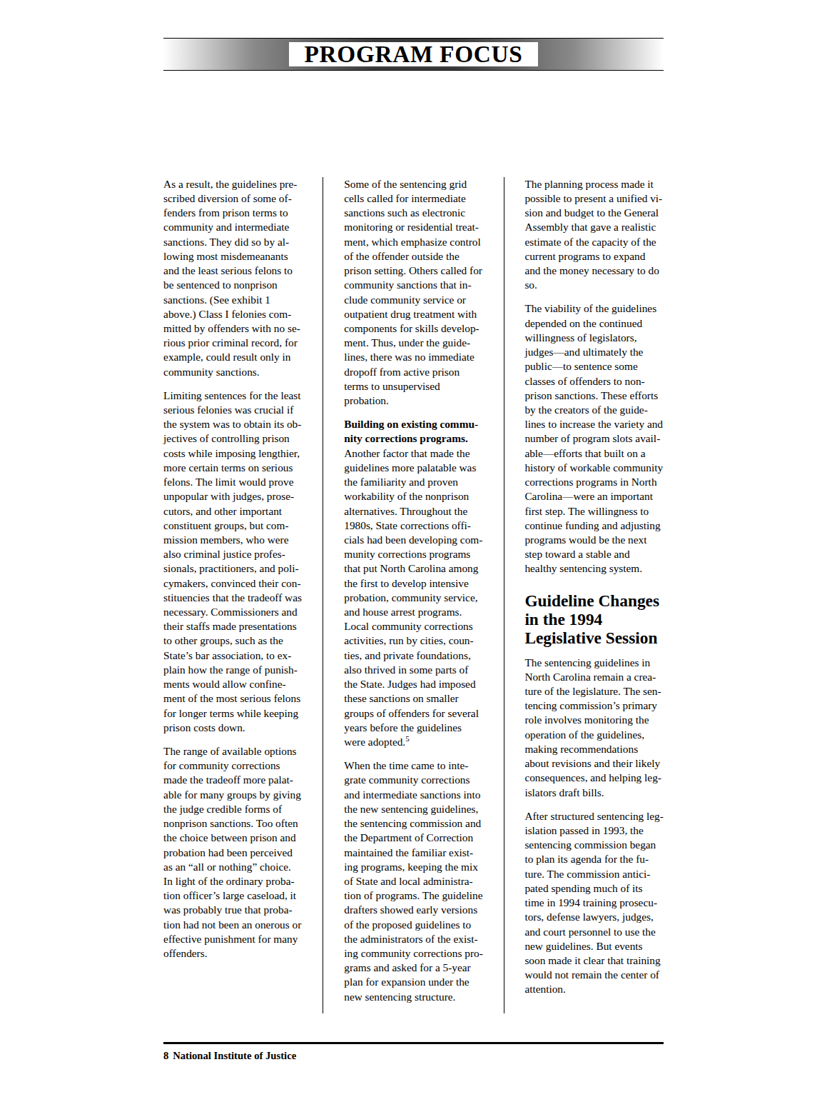PROGRAM FOCUS
As a result, the guidelines prescribed diversion of some offenders from prison terms to community and intermediate sanctions. They did so by allowing most misdemeanants and the least serious felons to be sentenced to nonprison sanctions. (See exhibit 1 above.) Class I felonies committed by offenders with no serious prior criminal record, for example, could result only in community sanctions.
Limiting sentences for the least serious felonies was crucial if the system was to obtain its objectives of controlling prison costs while imposing lengthier, more certain terms on serious felons. The limit would prove unpopular with judges, prosecutors, and other important constituent groups, but commission members, who were also criminal justice professionals, practitioners, and policymakers, convinced their constituencies that the tradeoff was necessary. Commissioners and their staffs made presentations to other groups, such as the State’s bar association, to explain how the range of punishments would allow confinement of the most serious felons for longer terms while keeping prison costs down.
The range of available options for community corrections made the tradeoff more palatable for many groups by giving the judge credible forms of nonprison sanctions. Too often the choice between prison and probation had been perceived as an “all or nothing” choice. In light of the ordinary probation officer’s large caseload, it was probably true that probation had not been an onerous or effective punishment for many offenders.
Some of the sentencing grid cells called for intermediate sanctions such as electronic monitoring or residential treatment, which emphasize control of the offender outside the prison setting. Others called for community sanctions that include community service or outpatient drug treatment with components for skills development. Thus, under the guidelines, there was no immediate dropoff from active prison terms to unsupervised probation.
Building on existing community corrections programs. Another factor that made the guidelines more palatable was the familiarity and proven workability of the nonprison alternatives. Throughout the 1980s, State corrections officials had been developing community corrections programs that put North Carolina among the first to develop intensive probation, community service, and house arrest programs. Local community corrections activities, run by cities, counties, and private foundations, also thrived in some parts of the State. Judges had imposed these sanctions on smaller groups of offenders for several years before the guidelines were adopted.5
When the time came to integrate community corrections and intermediate sanctions into the new sentencing guidelines, the sentencing commission and the Department of Correction maintained the familiar existing programs, keeping the mix of State and local administration of programs. The guideline drafters showed early versions of the proposed guidelines to the administrators of the existing community corrections programs and asked for a 5-year plan for expansion under the new sentencing structure.
The planning process made it possible to present a unified vision and budget to the General Assembly that gave a realistic estimate of the capacity of the current programs to expand and the money necessary to do so.
The viability of the guidelines depended on the continued willingness of legislators, judges—and ultimately the public—to sentence some classes of offenders to nonprison sanctions. These efforts by the creators of the guidelines to increase the variety and number of program slots available—efforts that built on a history of workable community corrections programs in North Carolina—were an important first step. The willingness to continue funding and adjusting programs would be the next step toward a stable and healthy sentencing system.
Guideline Changes in the 1994 Legislative Session
The sentencing guidelines in North Carolina remain a creature of the legislature. The sentencing commission’s primary role involves monitoring the operation of the guidelines, making recommendations about revisions and their likely consequences, and helping legislators draft bills.
After structured sentencing legislation passed in 1993, the sentencing commission began to plan its agenda for the future. The commission anticipated spending much of its time in 1994 training prosecutors, defense lawyers, judges, and court personnel to use the new guidelines. But events soon made it clear that training would not remain the center of attention.
8 National Institute of Justice